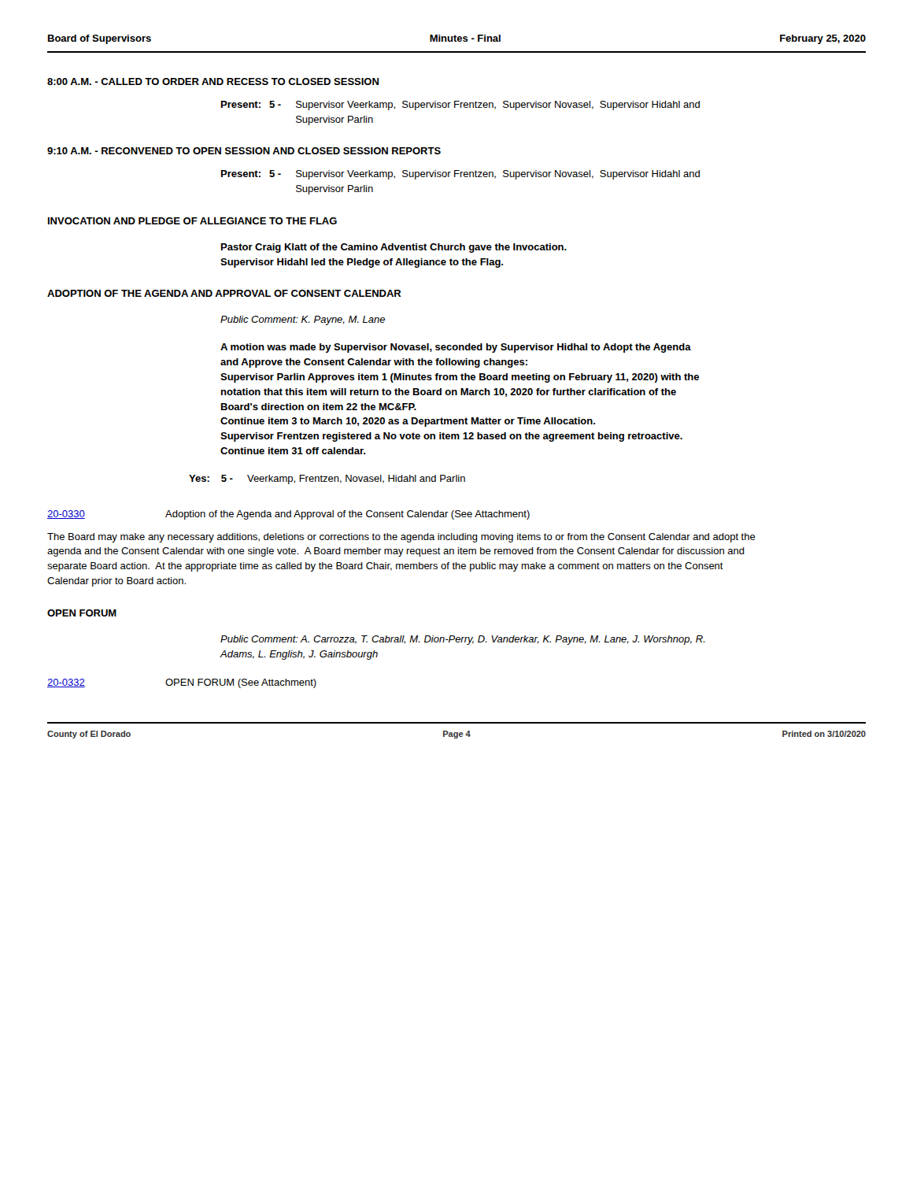Board of Supervisors
Minutes - Final
February 25, 2020
8:00 A.M. - CALLED TO ORDER AND RECESS TO CLOSED SESSION
Present:
5 -
Supervisor Veerkamp, Supervisor Frentzen, Supervisor Novasel, Supervisor Hidahl and Supervisor Parlin
9:10 A.M. - RECONVENED TO OPEN SESSION AND CLOSED SESSION REPORTS
Present:
5 -
Supervisor Veerkamp, Supervisor Frentzen, Supervisor Novasel, Supervisor Hidahl and Supervisor Parlin
INVOCATION AND PLEDGE OF ALLEGIANCE TO THE FLAG
Pastor Craig Klatt of the Camino Adventist Church gave the Invocation.
Supervisor Hidahl led the Pledge of Allegiance to the Flag.
ADOPTION OF THE AGENDA AND APPROVAL OF CONSENT CALENDAR
Public Comment: K. Payne, M. Lane
A motion was made by Supervisor Novasel, seconded by Supervisor Hidhal to Adopt the Agenda and Approve the Consent Calendar with the following changes:
Supervisor Parlin Approves item 1 (Minutes from the Board meeting on February 11, 2020) with the notation that this item will return to the Board on March 10, 2020 for further clarification of the Board's direction on item 22 the MC&FP.
Continue item 3 to March 10, 2020 as a Department Matter or Time Allocation.
Supervisor Frentzen registered a No vote on item 12 based on the agreement being retroactive.
Continue item 31 off calendar.
Yes:
5 -
Veerkamp, Frentzen, Novasel, Hidahl and Parlin
20-0330
Adoption of the Agenda and Approval of the Consent Calendar (See Attachment)
The Board may make any necessary additions, deletions or corrections to the agenda including moving items to or from the Consent Calendar and adopt the agenda and the Consent Calendar with one single vote. A Board member may request an item be removed from the Consent Calendar for discussion and separate Board action. At the appropriate time as called by the Board Chair, members of the public may make a comment on matters on the Consent Calendar prior to Board action.
OPEN FORUM
Public Comment: A. Carrozza, T. Cabrall, M. Dion-Perry, D. Vanderkar, K. Payne, M. Lane, J. Worshnop, R. Adams, L. English, J. Gainsbourgh
20-0332
OPEN FORUM (See Attachment)
County of El Dorado
Page 4
Printed on 3/10/2020